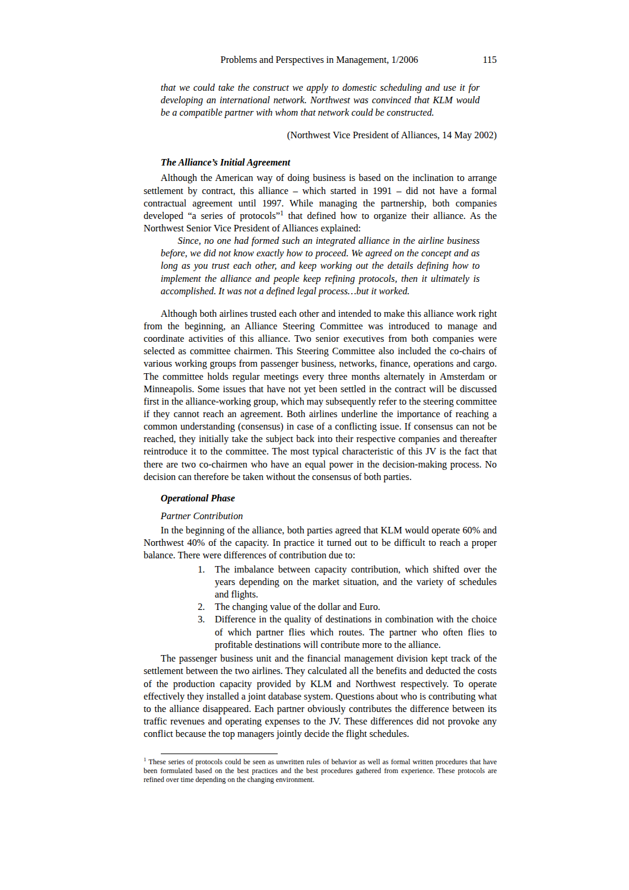Problems and Perspectives in Management, 1/2006 115
that we could take the construct we apply to domestic scheduling and use it for developing an international network. Northwest was convinced that KLM would be a compatible partner with whom that network could be constructed.
(Northwest Vice President of Alliances, 14 May 2002)
The Alliance’s Initial Agreement
Although the American way of doing business is based on the inclination to arrange settlement by contract, this alliance – which started in 1991 – did not have a formal contractual agreement until 1997. While managing the partnership, both companies developed “a series of protocols”1 that defined how to organize their alliance. As the Northwest Senior Vice President of Alliances explained:
Since, no one had formed such an integrated alliance in the airline business before, we did not know exactly how to proceed. We agreed on the concept and as long as you trust each other, and keep working out the details defining how to implement the alliance and people keep refining protocols, then it ultimately is accomplished. It was not a defined legal process…but it worked.
Although both airlines trusted each other and intended to make this alliance work right from the beginning, an Alliance Steering Committee was introduced to manage and coordinate activities of this alliance. Two senior executives from both companies were selected as committee chairmen. This Steering Committee also included the co-chairs of various working groups from passenger business, networks, finance, operations and cargo. The committee holds regular meetings every three months alternately in Amsterdam or Minneapolis. Some issues that have not yet been settled in the contract will be discussed first in the alliance-working group, which may subsequently refer to the steering committee if they cannot reach an agreement. Both airlines underline the importance of reaching a common understanding (consensus) in case of a conflicting issue. If consensus can not be reached, they initially take the subject back into their respective companies and thereafter reintroduce it to the committee. The most typical characteristic of this JV is the fact that there are two co-chairmen who have an equal power in the decision-making process. No decision can therefore be taken without the consensus of both parties.
Operational Phase
Partner Contribution
In the beginning of the alliance, both parties agreed that KLM would operate 60% and Northwest 40% of the capacity. In practice it turned out to be difficult to reach a proper balance. There were differences of contribution due to:
The imbalance between capacity contribution, which shifted over the years depending on the market situation, and the variety of schedules and flights.
The changing value of the dollar and Euro.
Difference in the quality of destinations in combination with the choice of which partner flies which routes. The partner who often flies to profitable destinations will contribute more to the alliance.
The passenger business unit and the financial management division kept track of the settlement between the two airlines. They calculated all the benefits and deducted the costs of the production capacity provided by KLM and Northwest respectively. To operate effectively they installed a joint database system. Questions about who is contributing what to the alliance disappeared. Each partner obviously contributes the difference between its traffic revenues and operating expenses to the JV. These differences did not provoke any conflict because the top managers jointly decide the flight schedules.
1 These series of protocols could be seen as unwritten rules of behavior as well as formal written procedures that have been formulated based on the best practices and the best procedures gathered from experience. These protocols are refined over time depending on the changing environment.